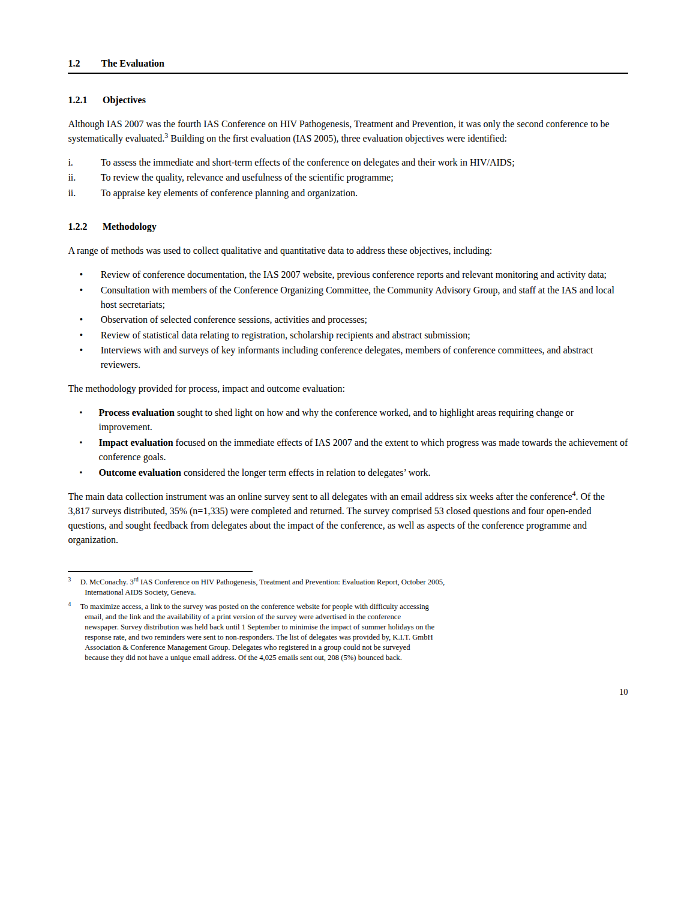1.2 The Evaluation
1.2.1 Objectives
Although IAS 2007 was the fourth IAS Conference on HIV Pathogenesis, Treatment and Prevention, it was only the second conference to be systematically evaluated.3 Building on the first evaluation (IAS 2005), three evaluation objectives were identified:
i. To assess the immediate and short-term effects of the conference on delegates and their work in HIV/AIDS;
ii. To review the quality, relevance and usefulness of the scientific programme;
ii. To appraise key elements of conference planning and organization.
1.2.2 Methodology
A range of methods was used to collect qualitative and quantitative data to address these objectives, including:
•Review of conference documentation, the IAS 2007 website, previous conference reports and relevant monitoring and activity data;
•Consultation with members of the Conference Organizing Committee, the Community Advisory Group, and staff at the IAS and local host secretariats;
•Observation of selected conference sessions, activities and processes;
•Review of statistical data relating to registration, scholarship recipients and abstract submission;
•Interviews with and surveys of key informants including conference delegates, members of conference committees, and abstract reviewers.
The methodology provided for process, impact and outcome evaluation:
▪Process evaluation sought to shed light on how and why the conference worked, and to highlight areas requiring change or improvement.
▪Impact evaluation focused on the immediate effects of IAS 2007 and the extent to which progress was made towards the achievement of conference goals.
▪Outcome evaluation considered the longer term effects in relation to delegates’ work.
The main data collection instrument was an online survey sent to all delegates with an email address six weeks after the conference4. Of the 3,817 surveys distributed, 35% (n=1,335) were completed and returned. The survey comprised 53 closed questions and four open-ended questions, and sought feedback from delegates about the impact of the conference, as well as aspects of the conference programme and organization.
3 D. McConachy. 3rd IAS Conference on HIV Pathogenesis, Treatment and Prevention: Evaluation Report, October 2005, International AIDS Society, Geneva.
4 To maximize access, a link to the survey was posted on the conference website for people with difficulty accessing email, and the link and the availability of a print version of the survey were advertised in the conference newspaper. Survey distribution was held back until 1 September to minimise the impact of summer holidays on the response rate, and two reminders were sent to non-responders. The list of delegates was provided by, K.I.T. GmbH Association & Conference Management Group. Delegates who registered in a group could not be surveyed because they did not have a unique email address. Of the 4,025 emails sent out, 208 (5%) bounced back.
10